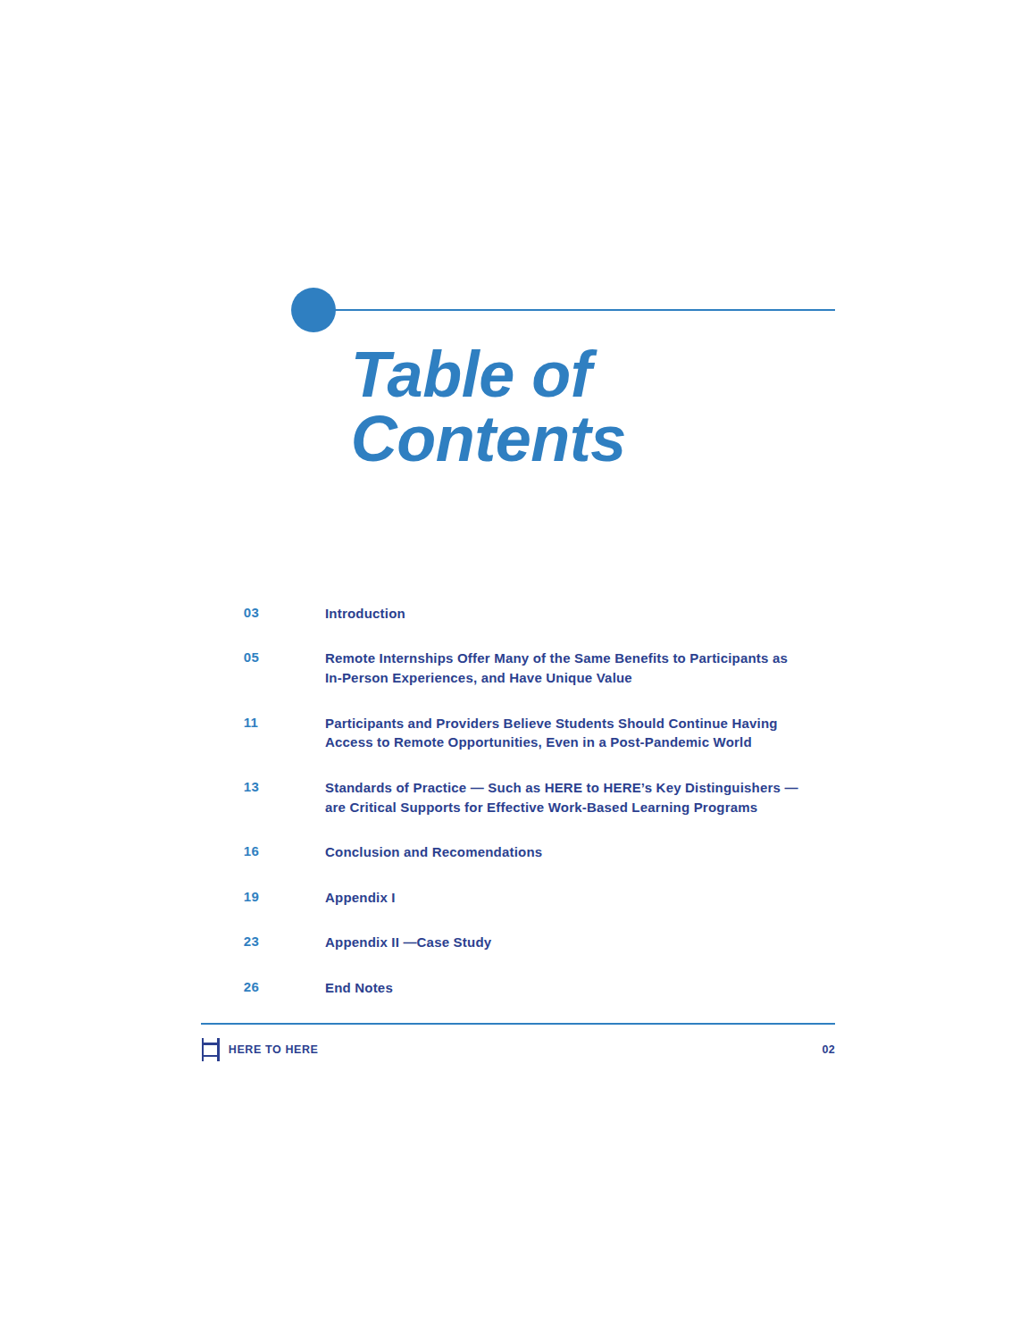Table of Contents
03
Introduction
05
Remote Internships Offer Many of the Same Benefits to Participants as In-Person Experiences, and Have Unique Value
11
Participants and Providers Believe Students Should Continue Having Access to Remote Opportunities, Even in a Post-Pandemic World
13
Standards of Practice — Such as HERE to HERE’s Key Distinguishers — are Critical Supports for Effective Work-Based Learning Programs
16
Conclusion and Recomendations
19
Appendix I
23
Appendix II —Case Study
26
End Notes
HERE TO HERE
02